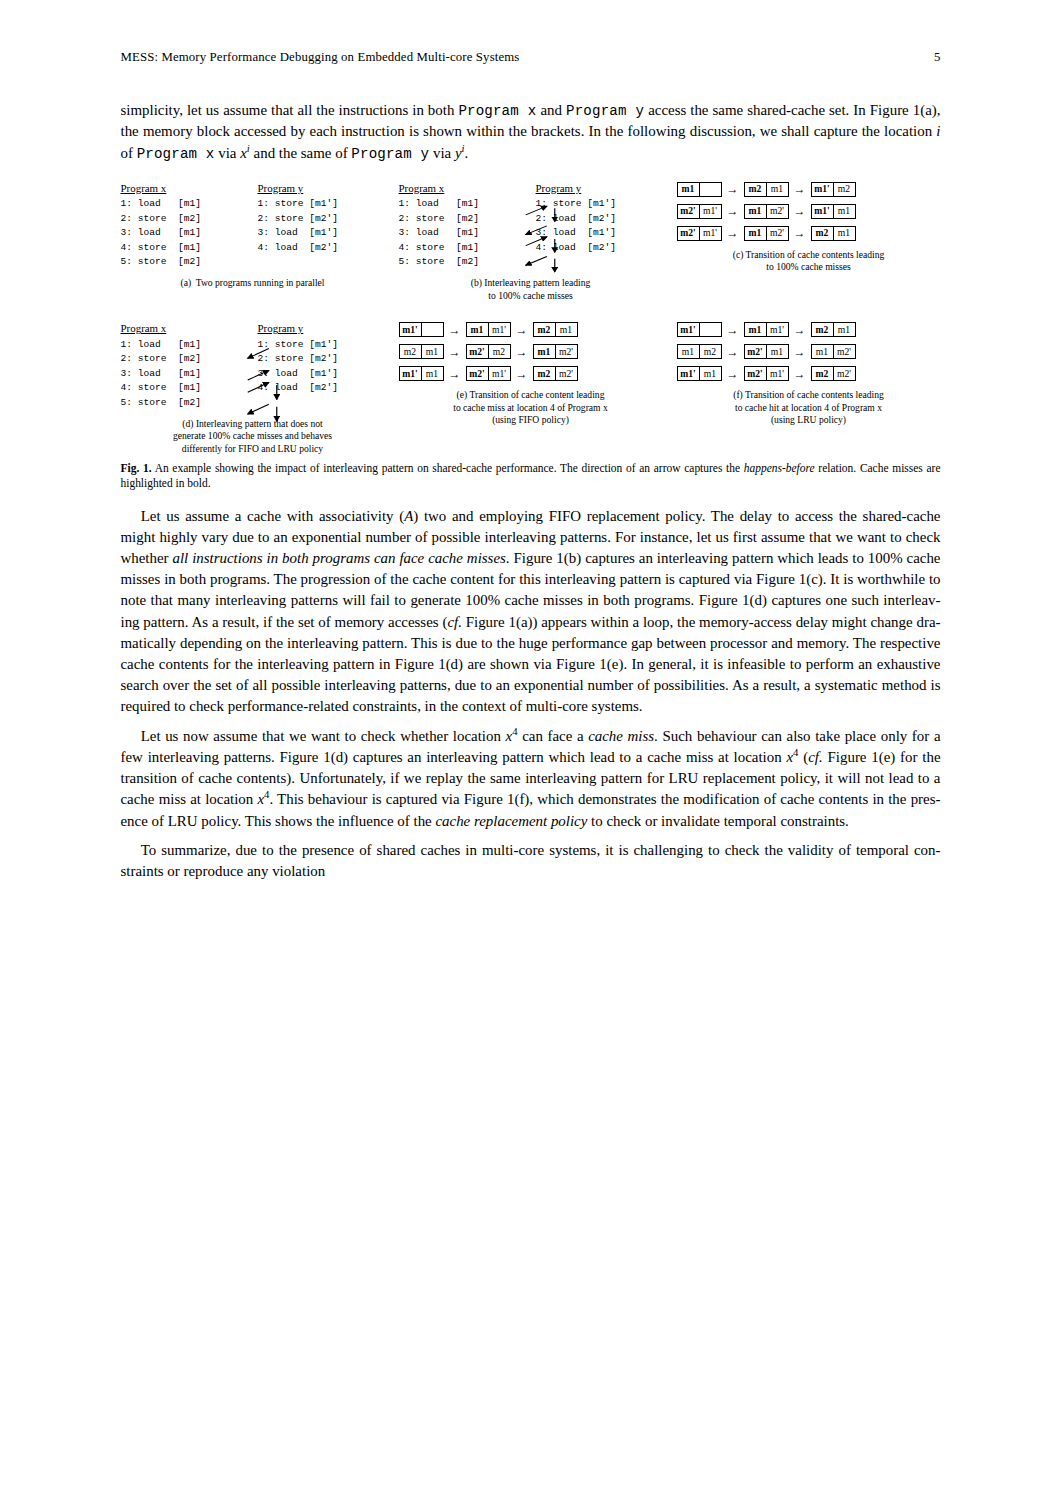MESS: Memory Performance Debugging on Embedded Multi-core Systems 5
simplicity, let us assume that all the instructions in both Program x and Program y access the same shared-cache set. In Figure 1(a), the memory block accessed by each instruction is shown within the brackets. In the following discussion, we shall capture the location i of Program x via xi and the same of Program y via yi.
Program x
1: load [m1] 2: store [m2] 3: load [m1] 4: store [m1] 5: store [m2]
Program y
1: store [m1'] 2: store [m2'] 3: load [m1'] 4: load [m2']
(a) Two programs running in parallel
Program x
1: load [m1] 2: store [m2] 3: load [m1] 4: store [m1] 5: store [m2]
Program y
1: store [m1'] 2: load [m2'] 3: load [m1'] 4: load [m2']
(b) Interleaving pattern leading
to 100% cache misses
m1 → m2 m1 → m1'm2
m2'm1' → m1 m2' → m1'm1
m2'm1' → m1 m2' → m2 m1
(c) Transition of cache contents leading
to 100% cache misses
Program x
1: load [m1] 2: store [m2] 3: load [m1] 4: store [m1] 5: store [m2]
Program y
1: store [m1'] 2: store [m2'] 3: load [m1'] 4: load [m2']
(d) Interleaving pattern that does not
generate 100% cache misses and behaves
differently for FIFO and LRU policy
m1' → m1 m1' → m2 m1
m2 m1 → m2'm2 → m1 m2'
m1'm1 → m2'm1' → m2 m2'
(e) Transition of cache content leading
to cache miss at location 4 of Program x
(using FIFO policy)
m1' → m1 m1' → m2 m1
m1 m2 → m2'm1 → m1 m2'
m1'm1 → m2'm1' → m2 m2'
(f) Transition of cache contents leading
to cache hit at location 4 of Program x
(using LRU policy)
Fig. 1. An example showing the impact of interleaving pattern on shared-cache performance. The direction of an arrow captures the happens-before relation. Cache misses are highlighted in bold.
Let us assume a cache with associativity (A) two and employing FIFO replacement policy. The delay to access the shared-cache might highly vary due to an exponential number of possible interleaving patterns. For instance, let us first assume that we want to check whether all instructions in both programs can face cache misses. Figure 1(b) captures an interleaving pattern which leads to 100% cache misses in both programs. The progression of the cache content for this interleaving pattern is captured via Figure 1(c). It is worthwhile to note that many interleaving patterns will fail to generate 100% cache misses in both programs. Figure 1(d) captures one such interleaving pattern. As a result, if the set of memory accesses (cf. Figure 1(a)) appears within a loop, the memory-access delay might change dramatically depending on the interleaving pattern. This is due to the huge performance gap between processor and memory. The respective cache contents for the interleaving pattern in Figure 1(d) are shown via Figure 1(e). In general, it is infeasible to perform an exhaustive search over the set of all possible interleaving patterns, due to an exponential number of possibilities. As a result, a systematic method is required to check performance-related constraints, in the context of multi-core systems.
Let us now assume that we want to check whether location x4 can face a cache miss. Such behaviour can also take place only for a few interleaving patterns. Figure 1(d) captures an interleaving pattern which lead to a cache miss at location x4 (cf. Figure 1(e) for the transition of cache contents). Unfortunately, if we replay the same interleaving pattern for LRU replacement policy, it will not lead to a cache miss at location x4. This behaviour is captured via Figure 1(f), which demonstrates the modification of cache contents in the presence of LRU policy. This shows the influence of the cache replacement policy to check or invalidate temporal constraints.
To summarize, due to the presence of shared caches in multi-core systems, it is challenging to check the validity of temporal constraints or reproduce any violation